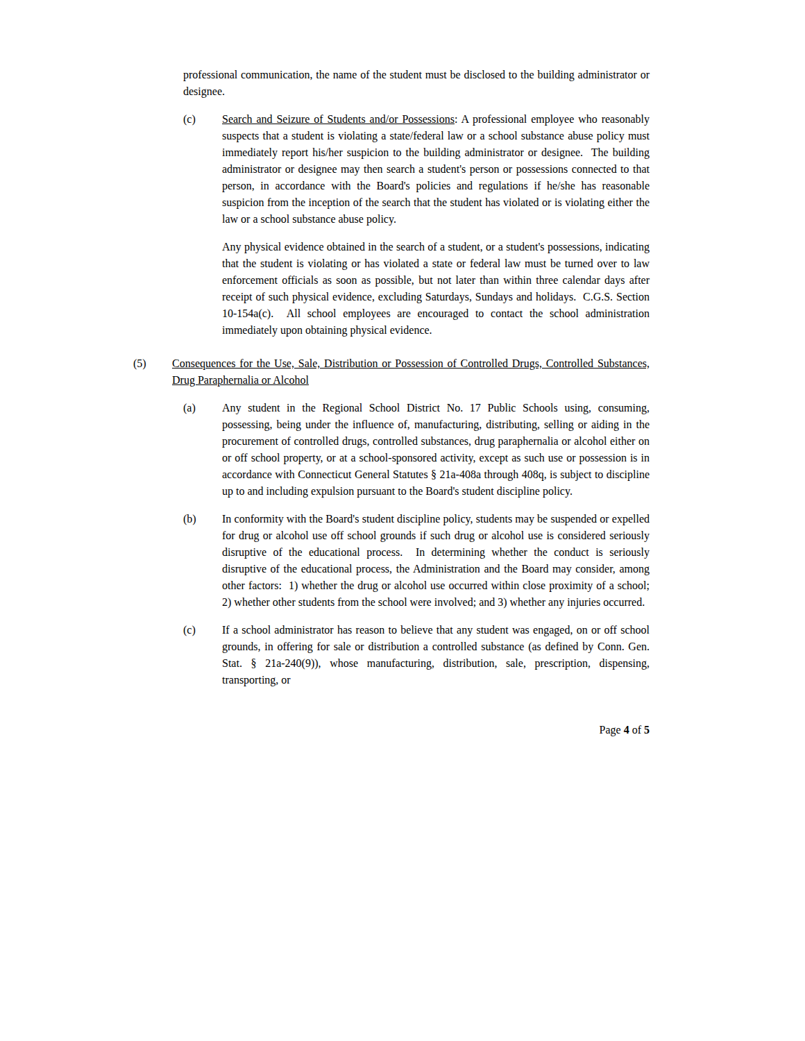professional communication, the name of the student must be disclosed to the building administrator or designee.
(c)
Search and Seizure of Students and/or Possessions: A professional employee who reasonably suspects that a student is violating a state/federal law or a school substance abuse policy must immediately report his/her suspicion to the building administrator or designee. The building administrator or designee may then search a student's person or possessions connected to that person, in accordance with the Board's policies and regulations if he/she has reasonable suspicion from the inception of the search that the student has violated or is violating either the law or a school substance abuse policy.
Any physical evidence obtained in the search of a student, or a student's possessions, indicating that the student is violating or has violated a state or federal law must be turned over to law enforcement officials as soon as possible, but not later than within three calendar days after receipt of such physical evidence, excluding Saturdays, Sundays and holidays. C.G.S. Section 10-154a(c). All school employees are encouraged to contact the school administration immediately upon obtaining physical evidence.
(5)
Consequences for the Use, Sale, Distribution or Possession of Controlled Drugs, Controlled Substances, Drug Paraphernalia or Alcohol
(a)
Any student in the Regional School District No. 17 Public Schools using, consuming, possessing, being under the influence of, manufacturing, distributing, selling or aiding in the procurement of controlled drugs, controlled substances, drug paraphernalia or alcohol either on or off school property, or at a school-sponsored activity, except as such use or possession is in accordance with Connecticut General Statutes § 21a-408a through 408q, is subject to discipline up to and including expulsion pursuant to the Board's student discipline policy.
(b)
In conformity with the Board's student discipline policy, students may be suspended or expelled for drug or alcohol use off school grounds if such drug or alcohol use is considered seriously disruptive of the educational process. In determining whether the conduct is seriously disruptive of the educational process, the Administration and the Board may consider, among other factors: 1) whether the drug or alcohol use occurred within close proximity of a school; 2) whether other students from the school were involved; and 3) whether any injuries occurred.
(c)
If a school administrator has reason to believe that any student was engaged, on or off school grounds, in offering for sale or distribution a controlled substance (as defined by Conn. Gen. Stat. § 21a-240(9)), whose manufacturing, distribution, sale, prescription, dispensing, transporting, or
Page 4 of 5